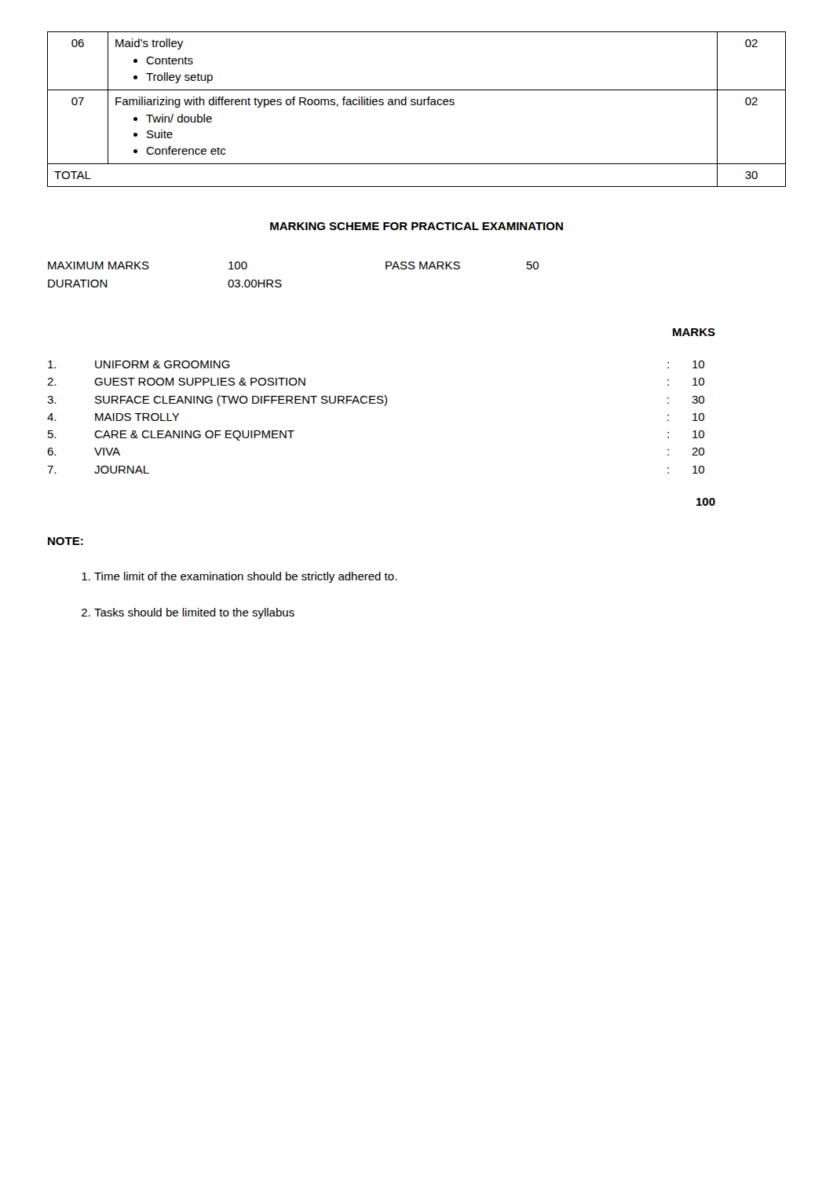| 06 | Maid’s trolley Contents Trolley setup | 02 |
| 07 | Familiarizing with different types of Rooms, facilities and surfaces Twin/ double Suite Conference etc | 02 |
| TOTAL | 30 |
MARKING SCHEME FOR PRACTICAL EXAMINATION
| MAXIMUM MARKS | 100 | PASS MARKS | 50 |
| DURATION | 03.00HRS | | |
MARKS
| 1. | UNIFORM & GROOMING | : | 10 |
| 2. | GUEST ROOM SUPPLIES & POSITION | : | 10 |
| 3. | SURFACE CLEANING (TWO DIFFERENT SURFACES) | : | 30 |
| 4. | MAIDS TROLLY | : | 10 |
| 5. | CARE & CLEANING OF EQUIPMENT | : | 10 |
| 6. | VIVA | : | 20 |
| 7. | JOURNAL | : | 10 |
100
NOTE:
Time limit of the examination should be strictly adhered to.
Tasks should be limited to the syllabus